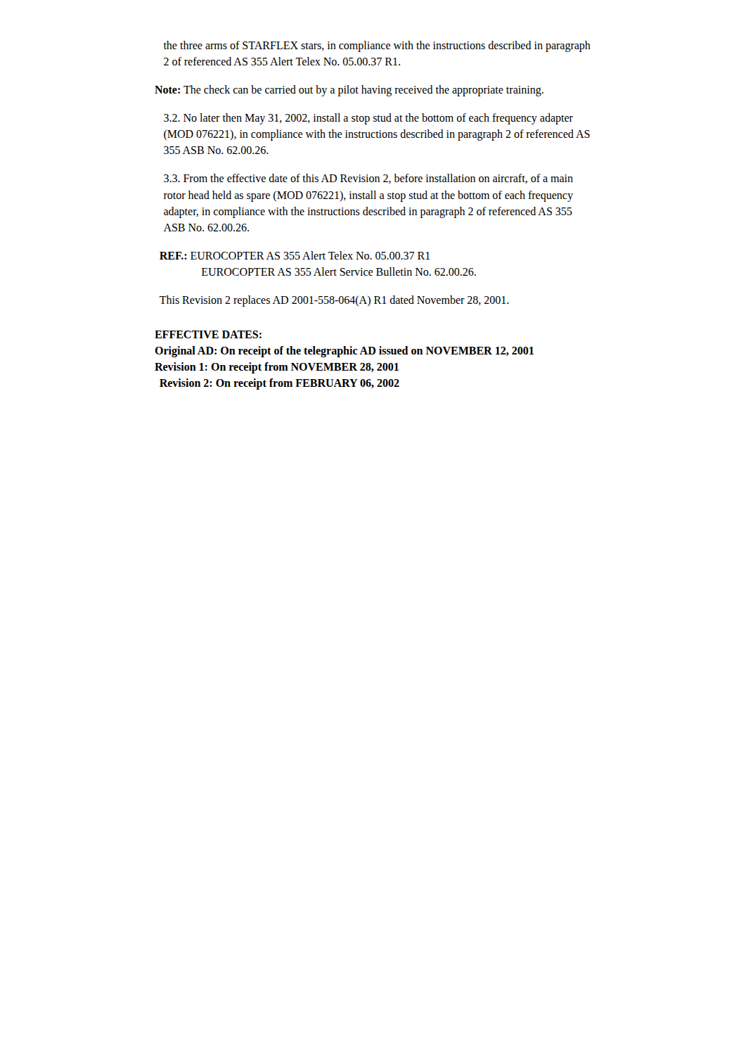the three arms of STARFLEX stars, in compliance with the instructions described in paragraph 2 of referenced AS 355 Alert Telex No. 05.00.37 R1.
Note: The check can be carried out by a pilot having received the appropriate training.
3.2. No later then May 31, 2002, install a stop stud at the bottom of each frequency adapter (MOD 076221), in compliance with the instructions described in paragraph 2 of referenced AS 355 ASB No. 62.00.26.
3.3. From the effective date of this AD Revision 2, before installation on aircraft, of a main rotor head held as spare (MOD 076221), install a stop stud at the bottom of each frequency adapter, in compliance with the instructions described in paragraph 2 of referenced AS 355 ASB No. 62.00.26.
REF.: EUROCOPTER AS 355 Alert Telex No. 05.00.37 R1
EUROCOPTER AS 355 Alert Service Bulletin No. 62.00.26.
This Revision 2 replaces AD 2001-558-064(A) R1 dated November 28, 2001.
EFFECTIVE DATES:
Original AD: On receipt of the telegraphic AD issued on NOVEMBER 12, 2001
Revision 1: On receipt from NOVEMBER 28, 2001
Revision 2: On receipt from FEBRUARY 06, 2002